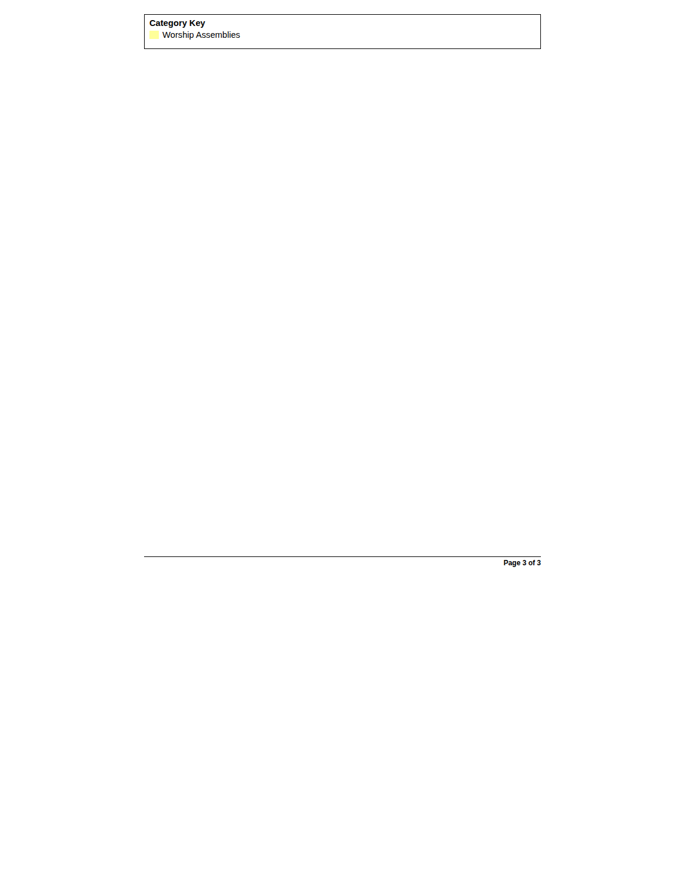Category Key
Worship Assemblies
Page 3 of 3